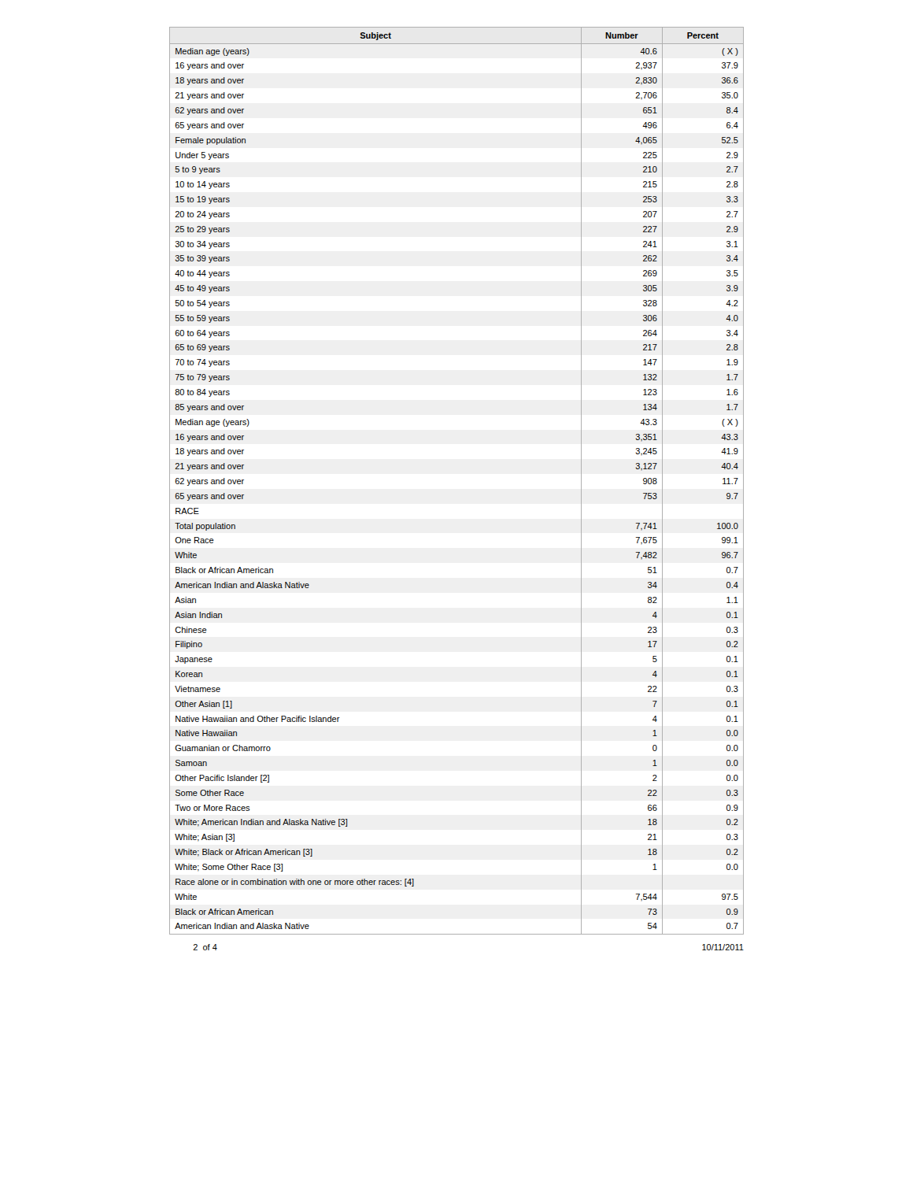| Subject | Number | Percent |
| --- | --- | --- |
| Median age (years) | 40.6 | ( X ) |
| 16 years and over | 2,937 | 37.9 |
| 18 years and over | 2,830 | 36.6 |
| 21 years and over | 2,706 | 35.0 |
| 62 years and over | 651 | 8.4 |
| 65 years and over | 496 | 6.4 |
| Female population | 4,065 | 52.5 |
| Under 5 years | 225 | 2.9 |
| 5 to 9 years | 210 | 2.7 |
| 10 to 14 years | 215 | 2.8 |
| 15 to 19 years | 253 | 3.3 |
| 20 to 24 years | 207 | 2.7 |
| 25 to 29 years | 227 | 2.9 |
| 30 to 34 years | 241 | 3.1 |
| 35 to 39 years | 262 | 3.4 |
| 40 to 44 years | 269 | 3.5 |
| 45 to 49 years | 305 | 3.9 |
| 50 to 54 years | 328 | 4.2 |
| 55 to 59 years | 306 | 4.0 |
| 60 to 64 years | 264 | 3.4 |
| 65 to 69 years | 217 | 2.8 |
| 70 to 74 years | 147 | 1.9 |
| 75 to 79 years | 132 | 1.7 |
| 80 to 84 years | 123 | 1.6 |
| 85 years and over | 134 | 1.7 |
| Median age (years) | 43.3 | ( X ) |
| 16 years and over | 3,351 | 43.3 |
| 18 years and over | 3,245 | 41.9 |
| 21 years and over | 3,127 | 40.4 |
| 62 years and over | 908 | 11.7 |
| 65 years and over | 753 | 9.7 |
| RACE | | |
| Total population | 7,741 | 100.0 |
| One Race | 7,675 | 99.1 |
| White | 7,482 | 96.7 |
| Black or African American | 51 | 0.7 |
| American Indian and Alaska Native | 34 | 0.4 |
| Asian | 82 | 1.1 |
| Asian Indian | 4 | 0.1 |
| Chinese | 23 | 0.3 |
| Filipino | 17 | 0.2 |
| Japanese | 5 | 0.1 |
| Korean | 4 | 0.1 |
| Vietnamese | 22 | 0.3 |
| Other Asian [1] | 7 | 0.1 |
| Native Hawaiian and Other Pacific Islander | 4 | 0.1 |
| Native Hawaiian | 1 | 0.0 |
| Guamanian or Chamorro | 0 | 0.0 |
| Samoan | 1 | 0.0 |
| Other Pacific Islander [2] | 2 | 0.0 |
| Some Other Race | 22 | 0.3 |
| Two or More Races | 66 | 0.9 |
| White; American Indian and Alaska Native [3] | 18 | 0.2 |
| White; Asian [3] | 21 | 0.3 |
| White; Black or African American [3] | 18 | 0.2 |
| White; Some Other Race [3] | 1 | 0.0 |
| Race alone or in combination with one or more other races: [4] | | |
| White | 7,544 | 97.5 |
| Black or African American | 73 | 0.9 |
| American Indian and Alaska Native | 54 | 0.7 |
2 of 4 10/11/2011